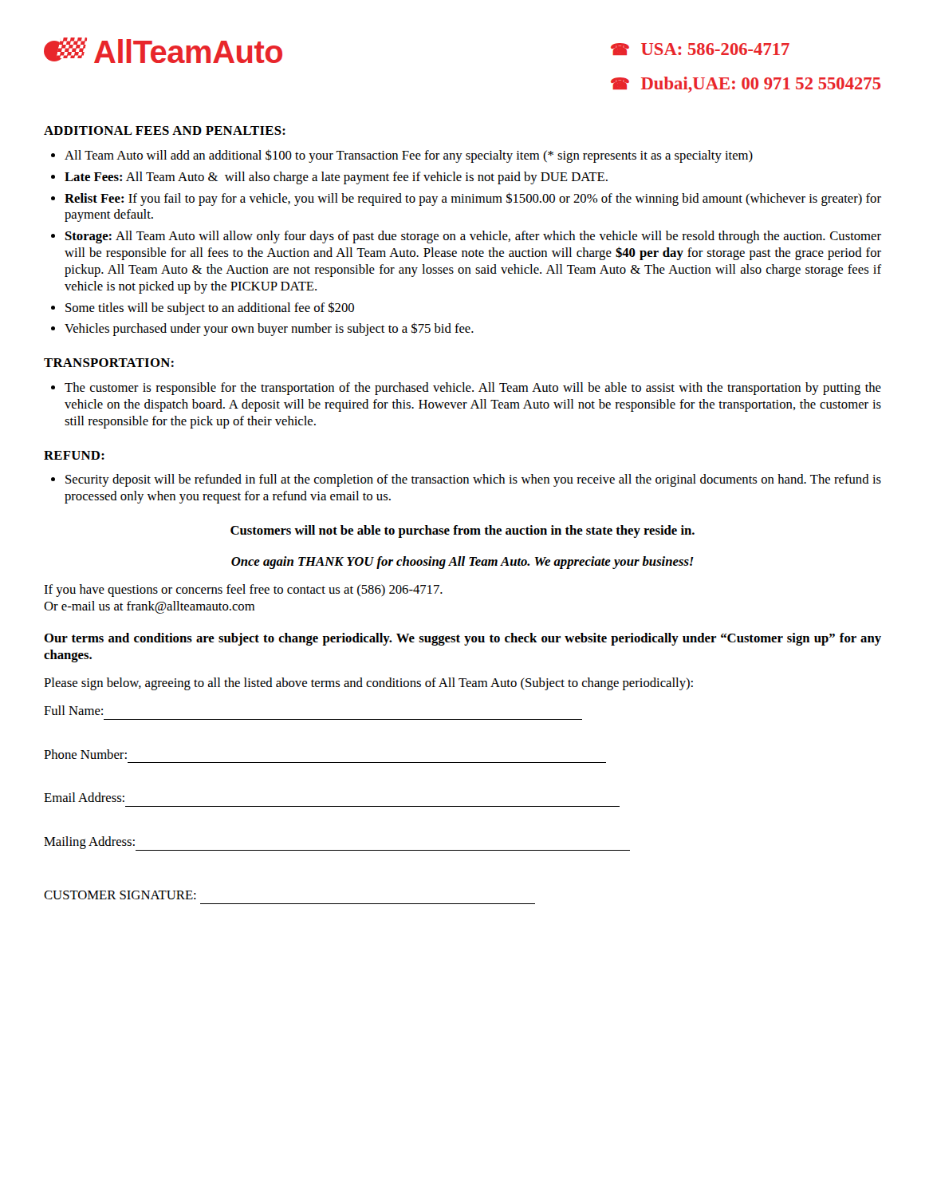All Team Auto
☎ USA: 586-206-4717
☎ Dubai,UAE: 00 971 52 5504275
ADDITIONAL FEES AND PENALTIES:
All Team Auto will add an additional $100 to your Transaction Fee for any specialty item (* sign represents it as a specialty item)
Late Fees: All Team Auto & will also charge a late payment fee if vehicle is not paid by DUE DATE.
Relist Fee: If you fail to pay for a vehicle, you will be required to pay a minimum $1500.00 or 20% of the winning bid amount (whichever is greater) for payment default.
Storage: All Team Auto will allow only four days of past due storage on a vehicle, after which the vehicle will be resold through the auction. Customer will be responsible for all fees to the Auction and All Team Auto. Please note the auction will charge $40 per day for storage past the grace period for pickup. All Team Auto & the Auction are not responsible for any losses on said vehicle. All Team Auto & The Auction will also charge storage fees if vehicle is not picked up by the PICKUP DATE.
Some titles will be subject to an additional fee of $200
Vehicles purchased under your own buyer number is subject to a $75 bid fee.
TRANSPORTATION:
The customer is responsible for the transportation of the purchased vehicle. All Team Auto will be able to assist with the transportation by putting the vehicle on the dispatch board. A deposit will be required for this. However All Team Auto will not be responsible for the transportation, the customer is still responsible for the pick up of their vehicle.
REFUND:
Security deposit will be refunded in full at the completion of the transaction which is when you receive all the original documents on hand. The refund is processed only when you request for a refund via email to us.
Customers will not be able to purchase from the auction in the state they reside in.
Once again THANK YOU for choosing All Team Auto. We appreciate your business!
If you have questions or concerns feel free to contact us at (586) 206-4717.
Or e-mail us at frank@allteamauto.com
Our terms and conditions are subject to change periodically. We suggest you to check our website periodically under “Customer sign up” for any changes.
Please sign below, agreeing to all the listed above terms and conditions of All Team Auto (Subject to change periodically):
Full Name:
Phone Number:
Email Address:
Mailing Address:
CUSTOMER SIGNATURE: